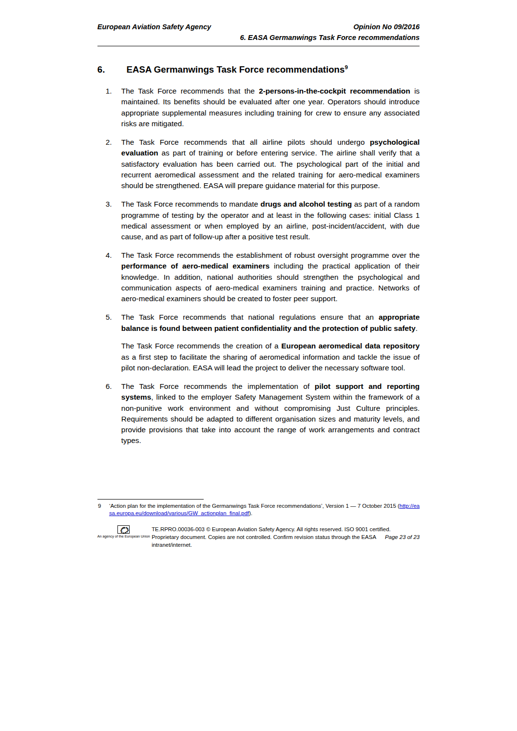European Aviation Safety Agency
Opinion No 09/2016
6. EASA Germanwings Task Force recommendations
6. EASA Germanwings Task Force recommendations9
1.
The Task Force recommends that the 2-persons-in-the-cockpit recommendation is maintained. Its benefits should be evaluated after one year. Operators should introduce appropriate supplemental measures including training for crew to ensure any associated risks are mitigated.
2.
The Task Force recommends that all airline pilots should undergo psychological evaluation as part of training or before entering service. The airline shall verify that a satisfactory evaluation has been carried out. The psychological part of the initial and recurrent aeromedical assessment and the related training for aero-medical examiners should be strengthened. EASA will prepare guidance material for this purpose.
3.
The Task Force recommends to mandate drugs and alcohol testing as part of a random programme of testing by the operator and at least in the following cases: initial Class 1 medical assessment or when employed by an airline, post-incident/accident, with due cause, and as part of follow-up after a positive test result.
4.
The Task Force recommends the establishment of robust oversight programme over the performance of aero-medical examiners including the practical application of their knowledge. In addition, national authorities should strengthen the psychological and communication aspects of aero-medical examiners training and practice. Networks of aero-medical examiners should be created to foster peer support.
5.
The Task Force recommends that national regulations ensure that an appropriate balance is found between patient confidentiality and the protection of public safety.
The Task Force recommends the creation of a European aeromedical data repository as a first step to facilitate the sharing of aeromedical information and tackle the issue of pilot non-declaration. EASA will lead the project to deliver the necessary software tool.
6.
The Task Force recommends the implementation of pilot support and reporting systems, linked to the employer Safety Management System within the framework of a non-punitive work environment and without compromising Just Culture principles. Requirements should be adapted to different organisation sizes and maturity levels, and provide provisions that take into account the range of work arrangements and contract types.
9
‘Action plan for the implementation of the Germanwings Task Force recommendations’, Version 1 — 7 October 2015 (http://easa.europa.eu/download/various/GW_actionplan_final.pdf).
★ ★ ★ ★ ★ ★ ★ ★ ★ ★ ★ ★
An agency of the European Union
TE.RPRO.00036-003 © European Aviation Safety Agency. All rights reserved. ISO 9001 certified.
Proprietary document. Copies are not controlled. Confirm revision status through the EASA intranet/internet.
Page 23 of 23